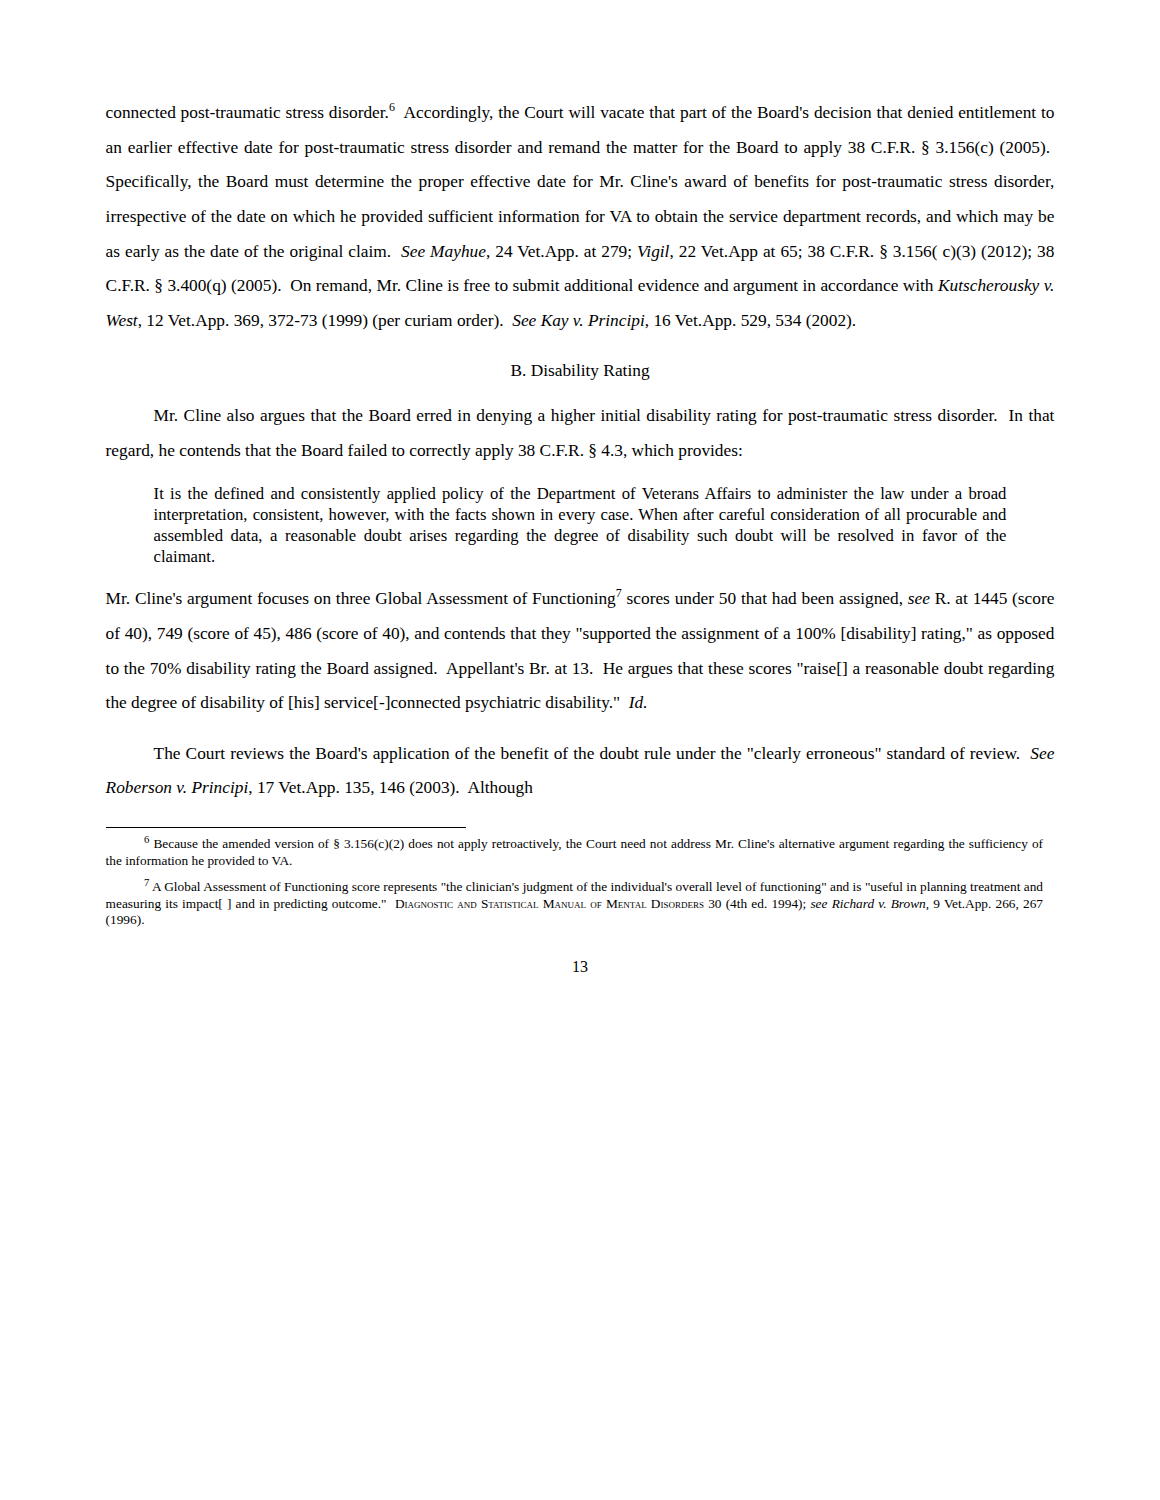connected post-traumatic stress disorder.6 Accordingly, the Court will vacate that part of the Board's decision that denied entitlement to an earlier effective date for post-traumatic stress disorder and remand the matter for the Board to apply 38 C.F.R. § 3.156(c) (2005). Specifically, the Board must determine the proper effective date for Mr. Cline's award of benefits for post-traumatic stress disorder, irrespective of the date on which he provided sufficient information for VA to obtain the service department records, and which may be as early as the date of the original claim. See Mayhue, 24 Vet.App. at 279; Vigil, 22 Vet.App at 65; 38 C.F.R. § 3.156( c)(3) (2012); 38 C.F.R. § 3.400(q) (2005). On remand, Mr. Cline is free to submit additional evidence and argument in accordance with Kutscherousky v. West, 12 Vet.App. 369, 372-73 (1999) (per curiam order). See Kay v. Principi, 16 Vet.App. 529, 534 (2002).
B. Disability Rating
Mr. Cline also argues that the Board erred in denying a higher initial disability rating for post-traumatic stress disorder. In that regard, he contends that the Board failed to correctly apply 38 C.F.R. § 4.3, which provides:
It is the defined and consistently applied policy of the Department of Veterans Affairs to administer the law under a broad interpretation, consistent, however, with the facts shown in every case. When after careful consideration of all procurable and assembled data, a reasonable doubt arises regarding the degree of disability such doubt will be resolved in favor of the claimant.
Mr. Cline's argument focuses on three Global Assessment of Functioning7 scores under 50 that had been assigned, see R. at 1445 (score of 40), 749 (score of 45), 486 (score of 40), and contends that they "supported the assignment of a 100% [disability] rating," as opposed to the 70% disability rating the Board assigned. Appellant's Br. at 13. He argues that these scores "raise[] a reasonable doubt regarding the degree of disability of [his] service[-]connected psychiatric disability." Id.
The Court reviews the Board's application of the benefit of the doubt rule under the "clearly erroneous" standard of review. See Roberson v. Principi, 17 Vet.App. 135, 146 (2003). Although
6 Because the amended version of § 3.156(c)(2) does not apply retroactively, the Court need not address Mr. Cline's alternative argument regarding the sufficiency of the information he provided to VA.
7 A Global Assessment of Functioning score represents "the clinician's judgment of the individual's overall level of functioning" and is "useful in planning treatment and measuring its impact[ ] and in predicting outcome." Diagnostic and Statistical Manual of Mental Disorders 30 (4th ed. 1994); see Richard v. Brown, 9 Vet.App. 266, 267 (1996).
13